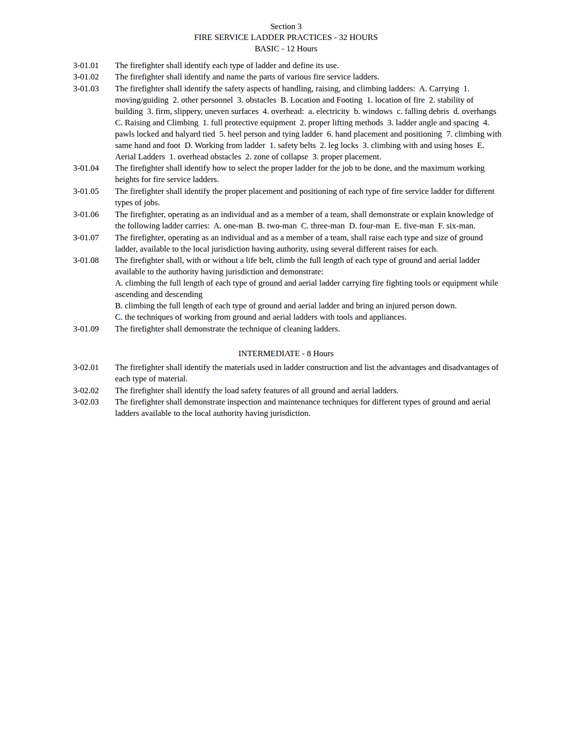Section 3
FIRE SERVICE LADDER PRACTICES - 32 HOURS
BASIC - 12 Hours
3-01.01
The firefighter shall identify each type of ladder and define its use.
3-01.02
The firefighter shall identify and name the parts of various fire service ladders.
3-01.03
The firefighter shall identify the safety aspects of handling, raising, and climbing ladders: A. Carrying 1. moving/guiding 2. other personnel 3. obstacles B. Location and Footing 1. location of fire 2. stability of building 3. firm, slippery, uneven surfaces 4. overhead: a. electricity b. windows c. falling debris d. overhangs C. Raising and Climbing 1. full protective equipment 2. proper lifting methods 3. ladder angle and spacing 4. pawls locked and halyard tied 5. heel person and tying ladder 6. hand placement and positioning 7. climbing with same hand and foot D. Working from ladder 1. safety belts 2. leg locks 3. climbing with and using hoses E. Aerial Ladders 1. overhead obstacles 2. zone of collapse 3. proper placement.
3-01.04
The firefighter shall identify how to select the proper ladder for the job to be done, and the maximum working heights for fire service ladders.
3-01.05
The firefighter shall identify the proper placement and positioning of each type of fire service ladder for different types of jobs.
3-01.06
The firefighter, operating as an individual and as a member of a team, shall demonstrate or explain knowledge of the following ladder carries: A. one-man B. two-man C. three-man D. four-man E. five-man F. six-man.
3-01.07
The firefighter, operating as an individual and as a member of a team, shall raise each type and size of ground ladder, available to the local jurisdiction having authority, using several different raises for each.
3-01.08
The firefighter shall, with or without a life belt, climb the full length of each type of ground and aerial ladder available to the authority having jurisdiction and demonstrate:
A. climbing the full length of each type of ground and aerial ladder carrying fire fighting tools or equipment while ascending and descending
B. climbing the full length of each type of ground and aerial ladder and bring an injured person down.
C. the techniques of working from ground and aerial ladders with tools and appliances.
3-01.09
The firefighter shall demonstrate the technique of cleaning ladders.
INTERMEDIATE - 8 Hours
3-02.01
The firefighter shall identify the materials used in ladder construction and list the advantages and disadvantages of each type of material.
3-02.02
The firefighter shall identify the load safety features of all ground and aerial ladders.
3-02.03
The firefighter shall demonstrate inspection and maintenance techniques for different types of ground and aerial ladders available to the local authority having jurisdiction.